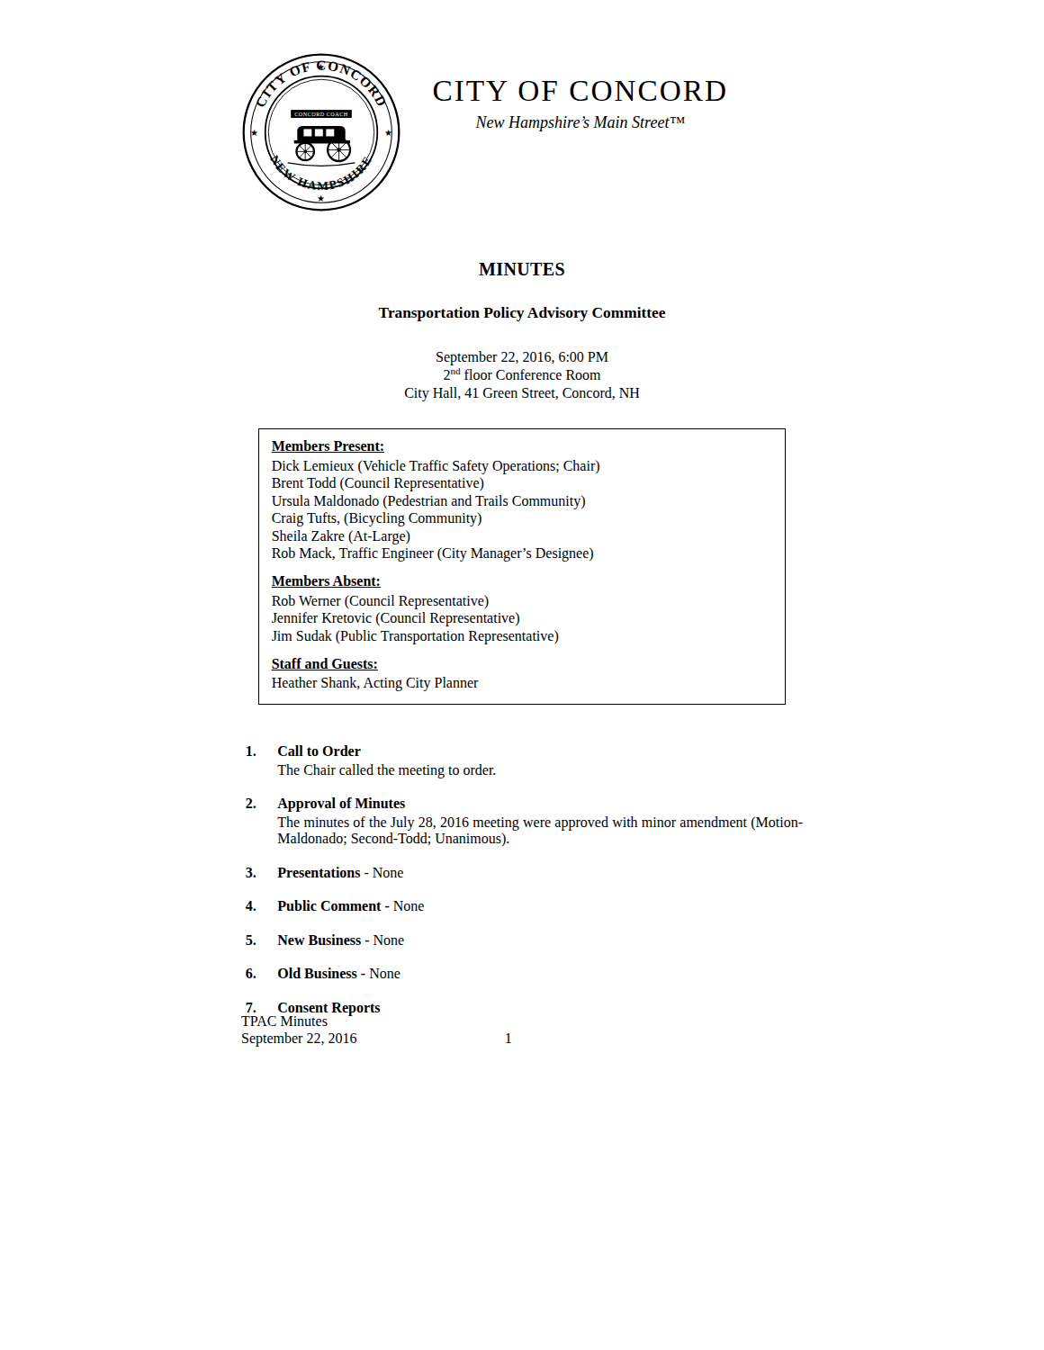CITY OF CONCORD NEW HAMPSHIRE ★ ★ ★ ★ CONCORD COACH
City of Concord
New Hampshire’s Main Street™
MINUTES
Transportation Policy Advisory Committee
September 22, 2016, 6:00 PM
2nd floor Conference Room
City Hall, 41 Green Street, Concord, NH
Members Present:
Dick Lemieux (Vehicle Traffic Safety Operations; Chair)
Brent Todd (Council Representative)
Ursula Maldonado (Pedestrian and Trails Community)
Craig Tufts, (Bicycling Community)
Sheila Zakre (At-Large)
Rob Mack, Traffic Engineer (City Manager’s Designee)
Members Absent:
Rob Werner (Council Representative)
Jennifer Kretovic (Council Representative)
Jim Sudak (Public Transportation Representative)
Staff and Guests:
Heather Shank, Acting City Planner
Call to Order
The Chair called the meeting to order.
Approval of Minutes
The minutes of the July 28, 2016 meeting were approved with minor amendment (Motion-Maldonado; Second-Todd; Unanimous).
Presentations - None
Public Comment - None
New Business - None
Old Business - None
Consent Reports
TPAC Minutes
September 22, 2016
1